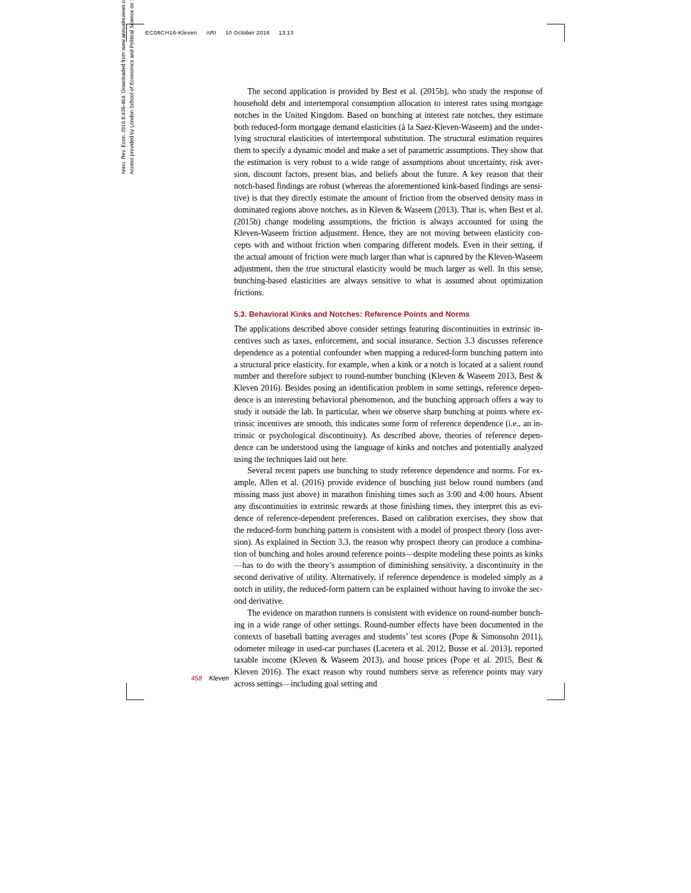EC08CH16-Kleven ARI 10 October 2016 13:13
Annu. Rev. Econ. 2016.8:435-464. Downloaded from www.annualreviews.org
Access provided by London School of Economics and Political Science on 11/28/16. For personal use only.
The second application is provided by Best et al. (2015b), who study the response of household debt and intertemporal consumption allocation to interest rates using mortgage notches in the United Kingdom. Based on bunching at interest rate notches, they estimate both reduced-form mortgage demand elasticities (à la Saez-Kleven-Waseem) and the underlying structural elasticities of intertemporal substitution. The structural estimation requires them to specify a dynamic model and make a set of parametric assumptions. They show that the estimation is very robust to a wide range of assumptions about uncertainty, risk aversion, discount factors, present bias, and beliefs about the future. A key reason that their notch-based findings are robust (whereas the aforementioned kink-based findings are sensitive) is that they directly estimate the amount of friction from the observed density mass in dominated regions above notches, as in Kleven & Waseem (2013). That is, when Best et al. (2015b) change modeling assumptions, the friction is always accounted for using the Kleven-Waseem friction adjustment. Hence, they are not moving between elasticity concepts with and without friction when comparing different models. Even in their setting, if the actual amount of friction were much larger than what is captured by the Kleven-Waseem adjustment, then the true structural elasticity would be much larger as well. In this sense, bunching-based elasticities are always sensitive to what is assumed about optimization frictions.
5.3. Behavioral Kinks and Notches: Reference Points and Norms
The applications described above consider settings featuring discontinuities in extrinsic incentives such as taxes, enforcement, and social insurance. Section 3.3 discusses reference dependence as a potential confounder when mapping a reduced-form bunching pattern into a structural price elasticity, for example, when a kink or a notch is located at a salient round number and therefore subject to round-number bunching (Kleven & Waseem 2013, Best & Kleven 2016). Besides posing an identification problem in some settings, reference dependence is an interesting behavioral phenomenon, and the bunching approach offers a way to study it outside the lab. In particular, when we observe sharp bunching at points where extrinsic incentives are smooth, this indicates some form of reference dependence (i.e., an intrinsic or psychological discontinuity). As described above, theories of reference dependence can be understood using the language of kinks and notches and potentially analyzed using the techniques laid out here.
Several recent papers use bunching to study reference dependence and norms. For example, Allen et al. (2016) provide evidence of bunching just below round numbers (and missing mass just above) in marathon finishing times such as 3:00 and 4:00 hours. Absent any discontinuities in extrinsic rewards at those finishing times, they interpret this as evidence of reference-dependent preferences. Based on calibration exercises, they show that the reduced-form bunching pattern is consistent with a model of prospect theory (loss aversion). As explained in Section 3.3, the reason why prospect theory can produce a combination of bunching and holes around reference points—despite modeling these points as kinks—has to do with the theory’s assumption of diminishing sensitivity, a discontinuity in the second derivative of utility. Alternatively, if reference dependence is modeled simply as a notch in utility, the reduced-form pattern can be explained without having to invoke the second derivative.
The evidence on marathon runners is consistent with evidence on round-number bunching in a wide range of other settings. Round-number effects have been documented in the contexts of baseball batting averages and students’ test scores (Pope & Simonsohn 2011), odometer mileage in used-car purchases (Lacetera et al. 2012, Busse et al. 2013), reported taxable income (Kleven & Waseem 2013), and house prices (Pope et al. 2015, Best & Kleven 2016). The exact reason why round numbers serve as reference points may vary across settings—including goal setting and
458 Kleven